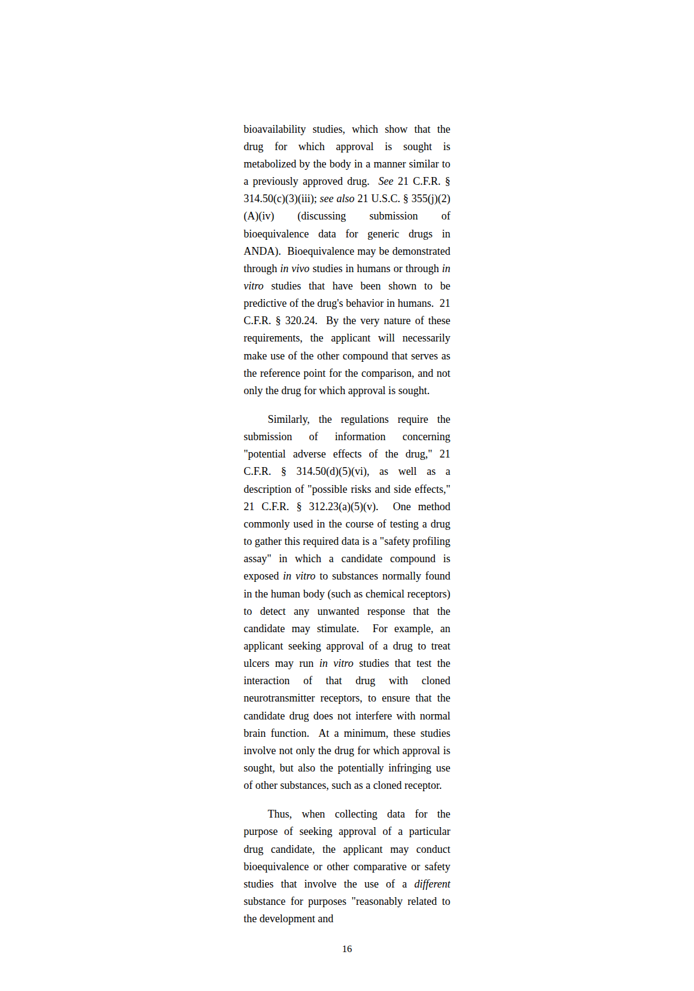bioavailability studies, which show that the drug for which approval is sought is metabolized by the body in a manner similar to a previously approved drug. See 21 C.F.R. § 314.50(c)(3)(iii); see also 21 U.S.C. § 355(j)(2)(A)(iv) (discussing submission of bioequivalence data for generic drugs in ANDA). Bioequivalence may be demonstrated through in vivo studies in humans or through in vitro studies that have been shown to be predictive of the drug's behavior in humans. 21 C.F.R. § 320.24. By the very nature of these requirements, the applicant will necessarily make use of the other compound that serves as the reference point for the comparison, and not only the drug for which approval is sought.
Similarly, the regulations require the submission of information concerning "potential adverse effects of the drug," 21 C.F.R. § 314.50(d)(5)(vi), as well as a description of "possible risks and side effects," 21 C.F.R. § 312.23(a)(5)(v). One method commonly used in the course of testing a drug to gather this required data is a "safety profiling assay" in which a candidate compound is exposed in vitro to substances normally found in the human body (such as chemical receptors) to detect any unwanted response that the candidate may stimulate. For example, an applicant seeking approval of a drug to treat ulcers may run in vitro studies that test the interaction of that drug with cloned neurotransmitter receptors, to ensure that the candidate drug does not interfere with normal brain function. At a minimum, these studies involve not only the drug for which approval is sought, but also the potentially infringing use of other substances, such as a cloned receptor.
Thus, when collecting data for the purpose of seeking approval of a particular drug candidate, the applicant may conduct bioequivalence or other comparative or safety studies that involve the use of a different substance for purposes "reasonably related to the development and
16